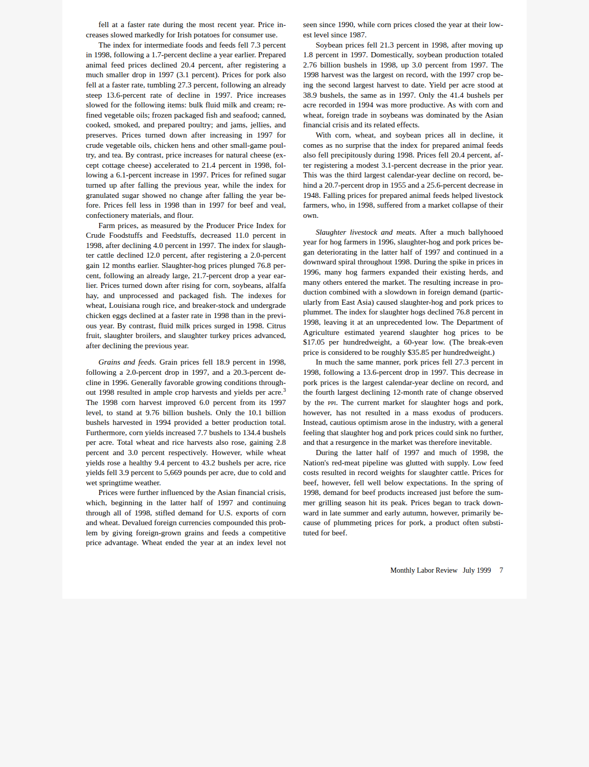fell at a faster rate during the most recent year. Price increases slowed markedly for Irish potatoes for consumer use.
The index for intermediate foods and feeds fell 7.3 percent in 1998, following a 1.7-percent decline a year earlier. Prepared animal feed prices declined 20.4 percent, after registering a much smaller drop in 1997 (3.1 percent). Prices for pork also fell at a faster rate, tumbling 27.3 percent, following an already steep 13.6-percent rate of decline in 1997. Price increases slowed for the following items: bulk fluid milk and cream; refined vegetable oils; frozen packaged fish and seafood; canned, cooked, smoked, and prepared poultry; and jams, jellies, and preserves. Prices turned down after increasing in 1997 for crude vegetable oils, chicken hens and other small-game poultry, and tea. By contrast, price increases for natural cheese (except cottage cheese) accelerated to 21.4 percent in 1998, following a 6.1-percent increase in 1997. Prices for refined sugar turned up after falling the previous year, while the index for granulated sugar showed no change after falling the year before. Prices fell less in 1998 than in 1997 for beef and veal, confectionery materials, and flour.
Farm prices, as measured by the Producer Price Index for Crude Foodstuffs and Feedstuffs, decreased 11.0 percent in 1998, after declining 4.0 percent in 1997. The index for slaughter cattle declined 12.0 percent, after registering a 2.0-percent gain 12 months earlier. Slaughter-hog prices plunged 76.8 percent, following an already large, 21.7-percent drop a year earlier. Prices turned down after rising for corn, soybeans, alfalfa hay, and unprocessed and packaged fish. The indexes for wheat, Louisiana rough rice, and breaker-stock and undergrade chicken eggs declined at a faster rate in 1998 than in the previous year. By contrast, fluid milk prices surged in 1998. Citrus fruit, slaughter broilers, and slaughter turkey prices advanced, after declining the previous year.
Grains and feeds. Grain prices fell 18.9 percent in 1998, following a 2.0-percent drop in 1997, and a 20.3-percent decline in 1996. Generally favorable growing conditions throughout 1998 resulted in ample crop harvests and yields per acre.3 The 1998 corn harvest improved 6.0 percent from its 1997 level, to stand at 9.76 billion bushels. Only the 10.1 billion bushels harvested in 1994 provided a better production total. Furthermore, corn yields increased 7.7 bushels to 134.4 bushels per acre. Total wheat and rice harvests also rose, gaining 2.8 percent and 3.0 percent respectively. However, while wheat yields rose a healthy 9.4 percent to 43.2 bushels per acre, rice yields fell 3.9 percent to 5,669 pounds per acre, due to cold and wet springtime weather.
Prices were further influenced by the Asian financial crisis, which, beginning in the latter half of 1997 and continuing through all of 1998, stifled demand for U.S. exports of corn and wheat. Devalued foreign currencies compounded this problem by giving foreign-grown grains and feeds a competitive price advantage. Wheat ended the year at an index level not seen since 1990, while corn prices closed the year at their lowest level since 1987.
Soybean prices fell 21.3 percent in 1998, after moving up 1.8 percent in 1997. Domestically, soybean production totaled 2.76 billion bushels in 1998, up 3.0 percent from 1997. The 1998 harvest was the largest on record, with the 1997 crop being the second largest harvest to date. Yield per acre stood at 38.9 bushels, the same as in 1997. Only the 41.4 bushels per acre recorded in 1994 was more productive. As with corn and wheat, foreign trade in soybeans was dominated by the Asian financial crisis and its related effects.
With corn, wheat, and soybean prices all in decline, it comes as no surprise that the index for prepared animal feeds also fell precipitously during 1998. Prices fell 20.4 percent, after registering a modest 3.1-percent decrease in the prior year. This was the third largest calendar-year decline on record, behind a 20.7-percent drop in 1955 and a 25.6-percent decrease in 1948. Falling prices for prepared animal feeds helped livestock farmers, who, in 1998, suffered from a market collapse of their own.
Slaughter livestock and meats. After a much ballyhooed year for hog farmers in 1996, slaughter-hog and pork prices began deteriorating in the latter half of 1997 and continued in a downward spiral throughout 1998. During the spike in prices in 1996, many hog farmers expanded their existing herds, and many others entered the market. The resulting increase in production combined with a slowdown in foreign demand (particularly from East Asia) caused slaughter-hog and pork prices to plummet. The index for slaughter hogs declined 76.8 percent in 1998, leaving it at an unprecedented low. The Department of Agriculture estimated yearend slaughter hog prices to be $17.05 per hundredweight, a 60-year low. (The break-even price is considered to be roughly $35.85 per hundredweight.)
In much the same manner, pork prices fell 27.3 percent in 1998, following a 13.6-percent drop in 1997. This decrease in pork prices is the largest calendar-year decline on record, and the fourth largest declining 12-month rate of change observed by the ppi. The current market for slaughter hogs and pork, however, has not resulted in a mass exodus of producers. Instead, cautious optimism arose in the industry, with a general feeling that slaughter hog and pork prices could sink no further, and that a resurgence in the market was therefore inevitable.
During the latter half of 1997 and much of 1998, the Nation's red-meat pipeline was glutted with supply. Low feed costs resulted in record weights for slaughter cattle. Prices for beef, however, fell well below expectations. In the spring of 1998, demand for beef products increased just before the summer grilling season hit its peak. Prices began to track downward in late summer and early autumn, however, primarily because of plummeting prices for pork, a product often substituted for beef.
Monthly Labor Review July 19997